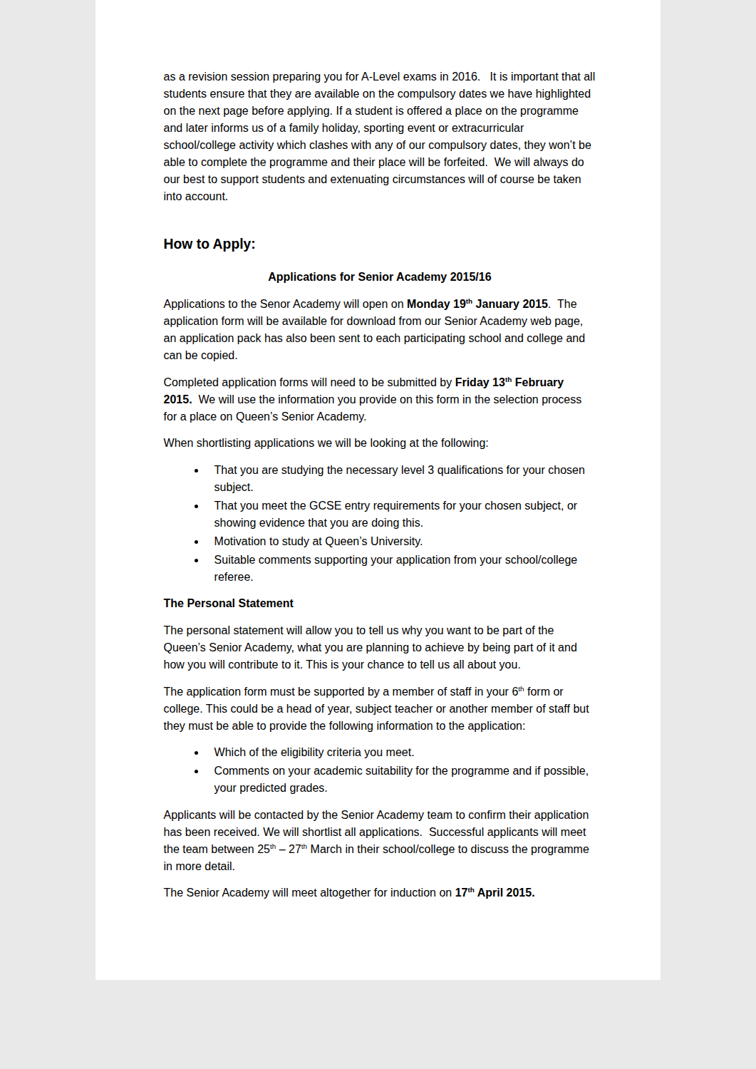as a revision session preparing you for A-Level exams in 2016. It is important that all students ensure that they are available on the compulsory dates we have highlighted on the next page before applying. If a student is offered a place on the programme and later informs us of a family holiday, sporting event or extracurricular school/college activity which clashes with any of our compulsory dates, they won’t be able to complete the programme and their place will be forfeited. We will always do our best to support students and extenuating circumstances will of course be taken into account.
How to Apply:
Applications for Senior Academy 2015/16
Applications to the Senor Academy will open on Monday 19th January 2015. The application form will be available for download from our Senior Academy web page, an application pack has also been sent to each participating school and college and can be copied.
Completed application forms will need to be submitted by Friday 13th February 2015. We will use the information you provide on this form in the selection process for a place on Queen’s Senior Academy.
When shortlisting applications we will be looking at the following:
That you are studying the necessary level 3 qualifications for your chosen subject.
That you meet the GCSE entry requirements for your chosen subject, or showing evidence that you are doing this.
Motivation to study at Queen’s University.
Suitable comments supporting your application from your school/college referee.
The Personal Statement
The personal statement will allow you to tell us why you want to be part of the Queen’s Senior Academy, what you are planning to achieve by being part of it and how you will contribute to it. This is your chance to tell us all about you.
The application form must be supported by a member of staff in your 6th form or college. This could be a head of year, subject teacher or another member of staff but they must be able to provide the following information to the application:
Which of the eligibility criteria you meet.
Comments on your academic suitability for the programme and if possible, your predicted grades.
Applicants will be contacted by the Senior Academy team to confirm their application has been received. We will shortlist all applications. Successful applicants will meet the team between 25th – 27th March in their school/college to discuss the programme in more detail.
The Senior Academy will meet altogether for induction on 17th April 2015.